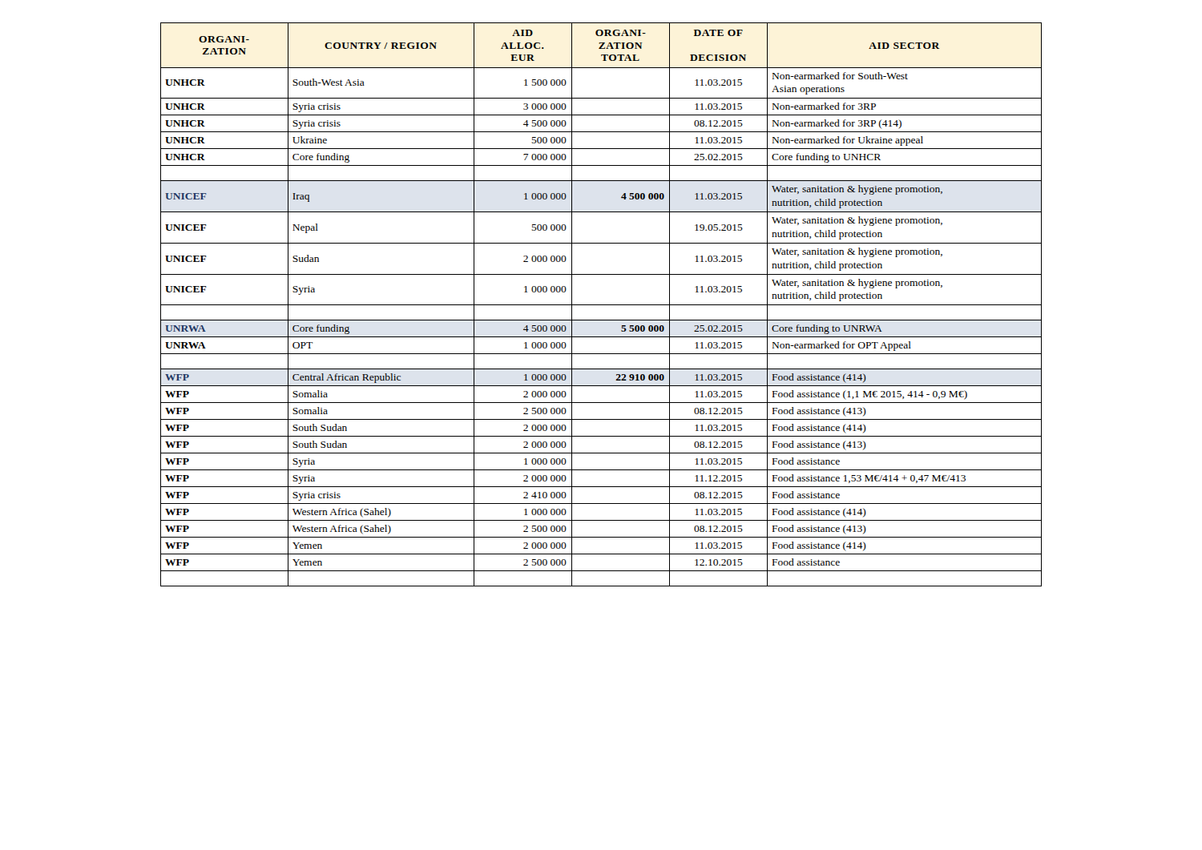| ORGANI- ZATION | COUNTRY / REGION | AID ALLOC. EUR | ORGANI- ZATION TOTAL | DATE OF DECISION | AID SECTOR |
| --- | --- | --- | --- | --- | --- |
| UNHCR | South-West Asia | 1 500 000 | | 11.03.2015 | Non-earmarked for South-West Asian operations |
| UNHCR | Syria crisis | 3 000 000 | | 11.03.2015 | Non-earmarked for 3RP |
| UNHCR | Syria crisis | 4 500 000 | | 08.12.2015 | Non-earmarked for 3RP (414) |
| UNHCR | Ukraine | 500 000 | | 11.03.2015 | Non-earmarked for Ukraine appeal |
| UNHCR | Core funding | 7 000 000 | | 25.02.2015 | Core funding to UNHCR |
| UNICEF | Iraq | 1 000 000 | 4 500 000 | 11.03.2015 | Water, sanitation & hygiene promotion, nutrition, child protection |
| UNICEF | Nepal | 500 000 | | 19.05.2015 | Water, sanitation & hygiene promotion, nutrition, child protection |
| UNICEF | Sudan | 2 000 000 | | 11.03.2015 | Water, sanitation & hygiene promotion, nutrition, child protection |
| UNICEF | Syria | 1 000 000 | | 11.03.2015 | Water, sanitation & hygiene promotion, nutrition, child protection |
| UNRWA | Core funding | 4 500 000 | 5 500 000 | 25.02.2015 | Core funding to UNRWA |
| UNRWA | OPT | 1 000 000 | | 11.03.2015 | Non-earmarked for OPT Appeal |
| WFP | Central African Republic | 1 000 000 | 22 910 000 | 11.03.2015 | Food assistance (414) |
| WFP | Somalia | 2 000 000 | | 11.03.2015 | Food assistance (1,1 M€ 2015, 414 - 0,9 M€) |
| WFP | Somalia | 2 500 000 | | 08.12.2015 | Food assistance (413) |
| WFP | South Sudan | 2 000 000 | | 11.03.2015 | Food assistance (414) |
| WFP | South Sudan | 2 000 000 | | 08.12.2015 | Food assistance (413) |
| WFP | Syria | 1 000 000 | | 11.03.2015 | Food assistance |
| WFP | Syria | 2 000 000 | | 11.12.2015 | Food assistance 1,53 M€/414 + 0,47 M€/413 |
| WFP | Syria crisis | 2 410 000 | | 08.12.2015 | Food assistance |
| WFP | Western Africa (Sahel) | 1 000 000 | | 11.03.2015 | Food assistance (414) |
| WFP | Western Africa (Sahel) | 2 500 000 | | 08.12.2015 | Food assistance (413) |
| WFP | Yemen | 2 000 000 | | 11.03.2015 | Food assistance (414) |
| WFP | Yemen | 2 500 000 | | 12.10.2015 | Food assistance |